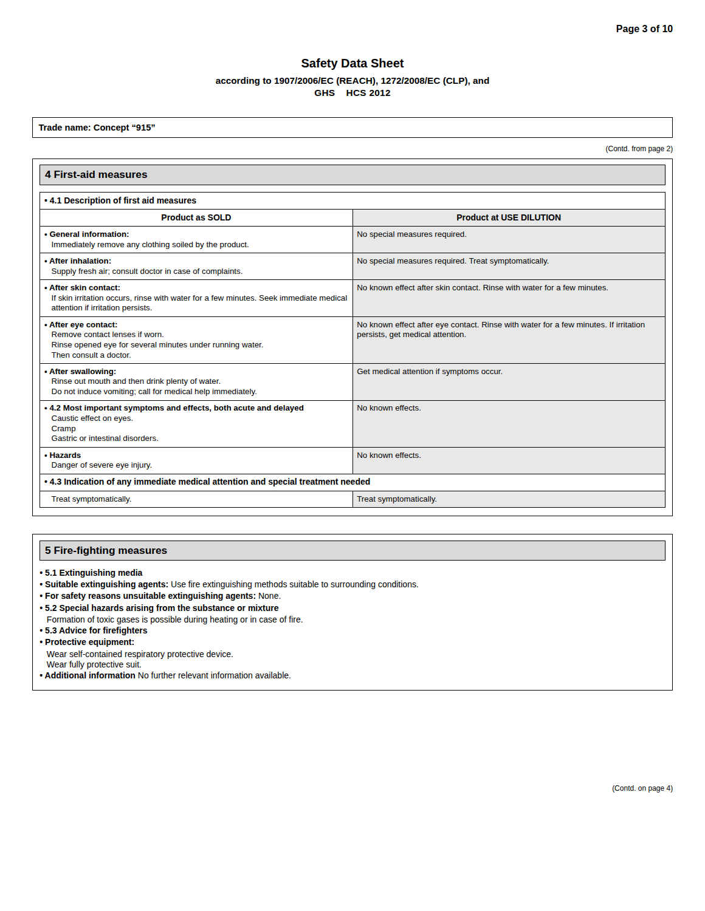Page 3 of 10
Safety Data Sheet
according to 1907/2006/EC (REACH), 1272/2008/EC (CLP), and GHS HCS 2012
Trade name: Concept “915”
(Contd. from page 2)
4 First-aid measures
| • 4.1 Description of first aid measures |
| Product as SOLD | Product at USE DILUTION |
| • General information: Immediately remove any clothing soiled by the product. | No special measures required. |
| • After inhalation: Supply fresh air; consult doctor in case of complaints. | No special measures required. Treat symptomatically. |
| • After skin contact: If skin irritation occurs, rinse with water for a few minutes. Seek immediate medical attention if irritation persists. | No known effect after skin contact. Rinse with water for a few minutes. |
| • After eye contact: Remove contact lenses if worn. Rinse opened eye for several minutes under running water. Then consult a doctor. | No known effect after eye contact. Rinse with water for a few minutes. If irritation persists, get medical attention. |
| • After swallowing: Rinse out mouth and then drink plenty of water. Do not induce vomiting; call for medical help immediately. | Get medical attention if symptoms occur. |
| • 4.2 Most important symptoms and effects, both acute and delayed Caustic effect on eyes. Cramp Gastric or intestinal disorders. | No known effects. |
| • Hazards Danger of severe eye injury. | No known effects. |
| • 4.3 Indication of any immediate medical attention and special treatment needed |
| Treat symptomatically. | Treat symptomatically. |
5 Fire-fighting measures
• 5.1 Extinguishing media
• Suitable extinguishing agents: Use fire extinguishing methods suitable to surrounding conditions.
• For safety reasons unsuitable extinguishing agents: None.
• 5.2 Special hazards arising from the substance or mixture
Formation of toxic gases is possible during heating or in case of fire.
• 5.3 Advice for firefighters
• Protective equipment:
Wear self-contained respiratory protective device.
Wear fully protective suit.
• Additional information No further relevant information available.
(Contd. on page 4)